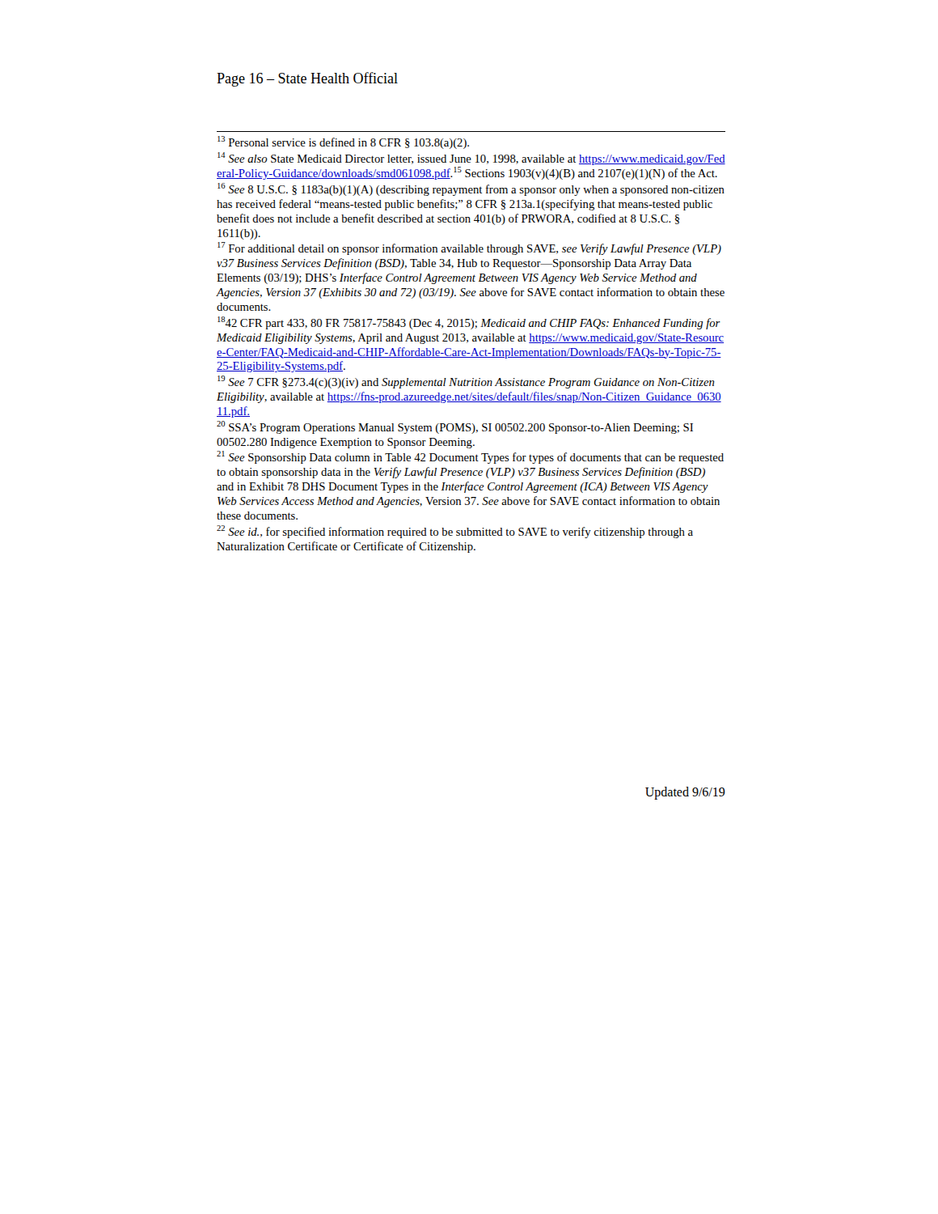Page 16 – State Health Official
13 Personal service is defined in 8 CFR § 103.8(a)(2).
14 See also State Medicaid Director letter, issued June 10, 1998, available at https://www.medicaid.gov/Federal-Policy-Guidance/downloads/smd061098.pdf.15 Sections 1903(v)(4)(B) and 2107(e)(1)(N) of the Act.
16 See 8 U.S.C. § 1183a(b)(1)(A) (describing repayment from a sponsor only when a sponsored non-citizen has received federal “means-tested public benefits;” 8 CFR § 213a.1(specifying that means-tested public benefit does not include a benefit described at section 401(b) of PRWORA, codified at 8 U.S.C. § 1611(b)).
17 For additional detail on sponsor information available through SAVE, see Verify Lawful Presence (VLP) v37 Business Services Definition (BSD), Table 34, Hub to Requestor—Sponsorship Data Array Data Elements (03/19); DHS’s Interface Control Agreement Between VIS Agency Web Service Method and Agencies, Version 37 (Exhibits 30 and 72) (03/19). See above for SAVE contact information to obtain these documents.
1842 CFR part 433, 80 FR 75817-75843 (Dec 4, 2015); Medicaid and CHIP FAQs: Enhanced Funding for Medicaid Eligibility Systems, April and August 2013, available at https://www.medicaid.gov/State-Resource-Center/FAQ-Medicaid-and-CHIP-Affordable-Care-Act-Implementation/Downloads/FAQs-by-Topic-75-25-Eligibility-Systems.pdf.
19 See 7 CFR §273.4(c)(3)(iv) and Supplemental Nutrition Assistance Program Guidance on Non-Citizen Eligibility, available at https://fns-prod.azureedge.net/sites/default/files/snap/Non-Citizen_Guidance_063011.pdf.
20 SSA’s Program Operations Manual System (POMS), SI 00502.200 Sponsor-to-Alien Deeming; SI 00502.280 Indigence Exemption to Sponsor Deeming.
21 See Sponsorship Data column in Table 42 Document Types for types of documents that can be requested to obtain sponsorship data in the Verify Lawful Presence (VLP) v37 Business Services Definition (BSD) and in Exhibit 78 DHS Document Types in the Interface Control Agreement (ICA) Between VIS Agency Web Services Access Method and Agencies, Version 37. See above for SAVE contact information to obtain these documents.
22 See id., for specified information required to be submitted to SAVE to verify citizenship through a Naturalization Certificate or Certificate of Citizenship.
Updated 9/6/19